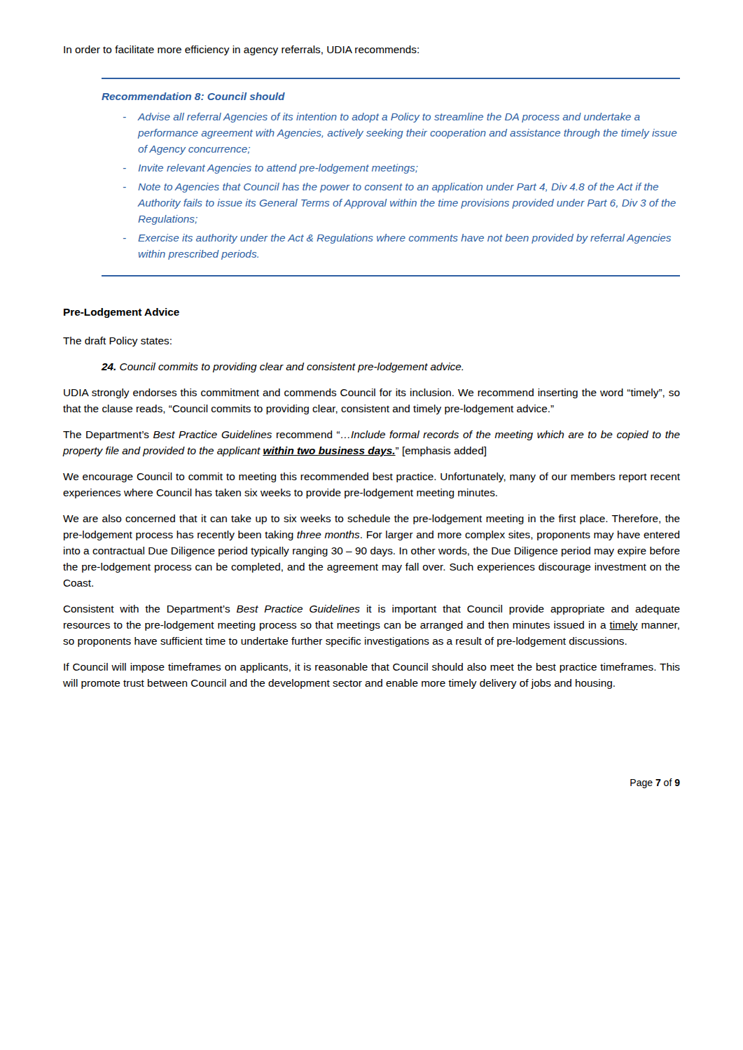In order to facilitate more efficiency in agency referrals, UDIA recommends:
Recommendation 8: Council should
Advise all referral Agencies of its intention to adopt a Policy to streamline the DA process and undertake a performance agreement with Agencies, actively seeking their cooperation and assistance through the timely issue of Agency concurrence;
Invite relevant Agencies to attend pre-lodgement meetings;
Note to Agencies that Council has the power to consent to an application under Part 4, Div 4.8 of the Act if the Authority fails to issue its General Terms of Approval within the time provisions provided under Part 6, Div 3 of the Regulations;
Exercise its authority under the Act & Regulations where comments have not been provided by referral Agencies within prescribed periods.
Pre-Lodgement Advice
The draft Policy states:
24. Council commits to providing clear and consistent pre-lodgement advice.
UDIA strongly endorses this commitment and commends Council for its inclusion. We recommend inserting the word “timely”, so that the clause reads, “Council commits to providing clear, consistent and timely pre-lodgement advice.”
The Department’s Best Practice Guidelines recommend “…Include formal records of the meeting which are to be copied to the property file and provided to the applicant within two business days.” [emphasis added]
We encourage Council to commit to meeting this recommended best practice. Unfortunately, many of our members report recent experiences where Council has taken six weeks to provide pre-lodgement meeting minutes.
We are also concerned that it can take up to six weeks to schedule the pre-lodgement meeting in the first place. Therefore, the pre-lodgement process has recently been taking three months. For larger and more complex sites, proponents may have entered into a contractual Due Diligence period typically ranging 30 – 90 days. In other words, the Due Diligence period may expire before the pre-lodgement process can be completed, and the agreement may fall over. Such experiences discourage investment on the Coast.
Consistent with the Department’s Best Practice Guidelines it is important that Council provide appropriate and adequate resources to the pre-lodgement meeting process so that meetings can be arranged and then minutes issued in a timely manner, so proponents have sufficient time to undertake further specific investigations as a result of pre-lodgement discussions.
If Council will impose timeframes on applicants, it is reasonable that Council should also meet the best practice timeframes. This will promote trust between Council and the development sector and enable more timely delivery of jobs and housing.
Page 7 of 9